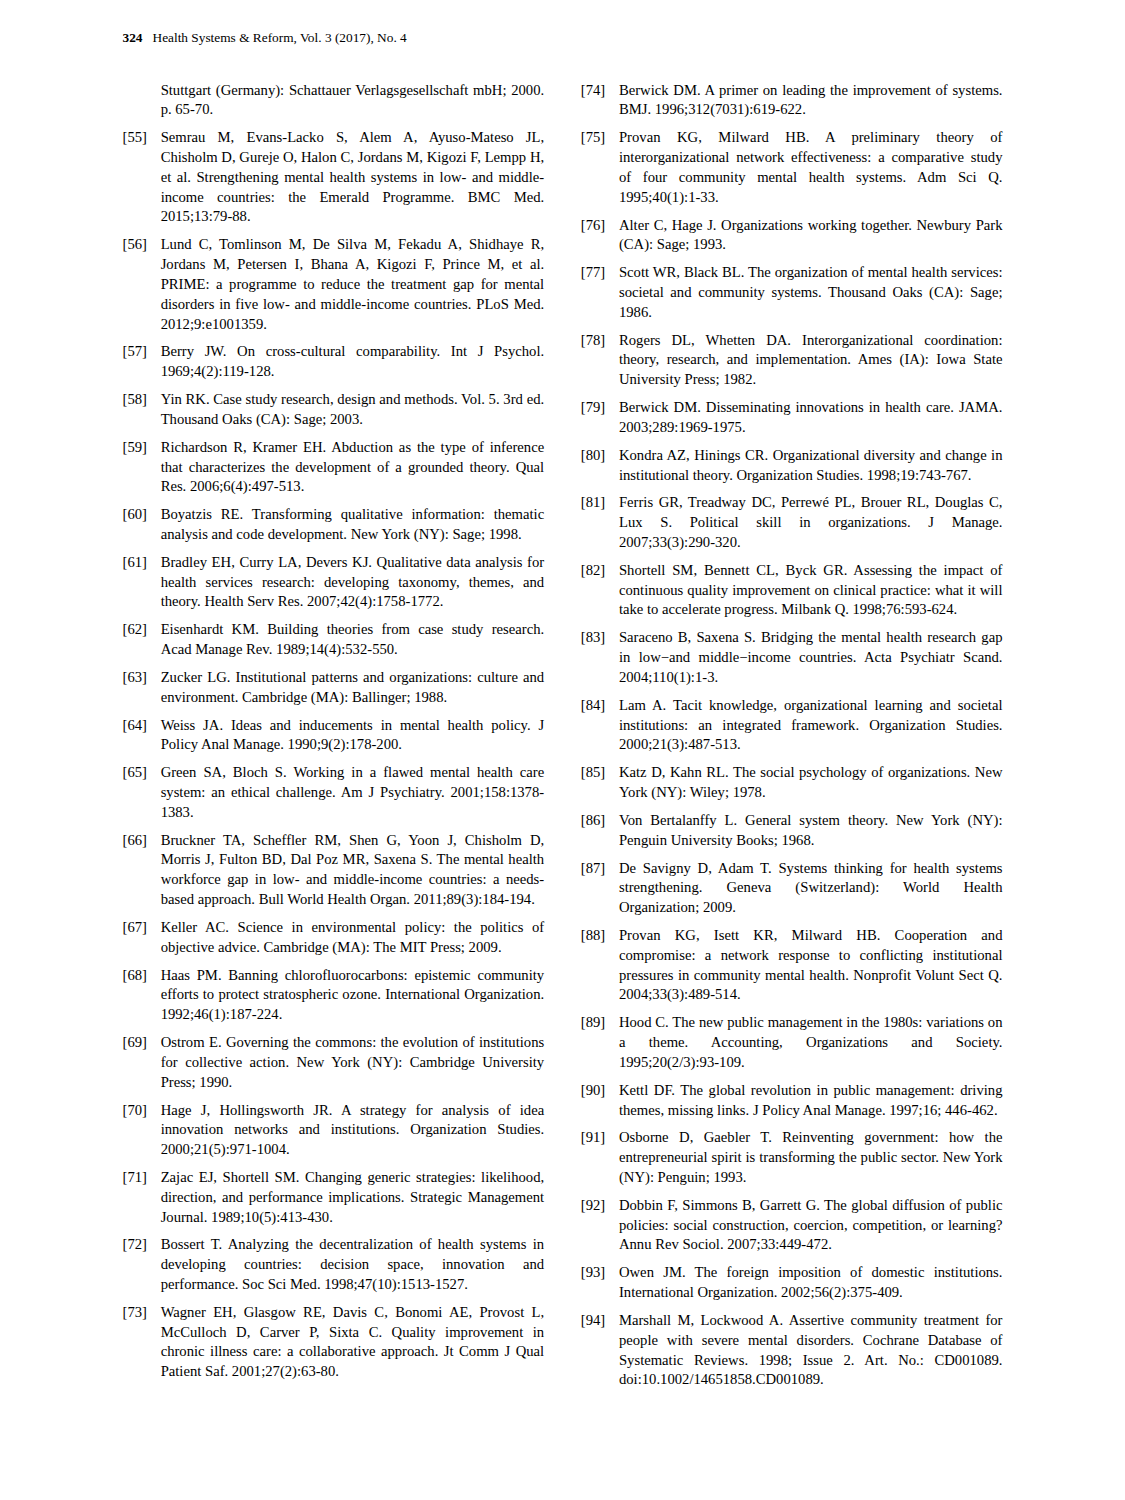324 Health Systems & Reform, Vol. 3 (2017), No. 4
Stuttgart (Germany): Schattauer Verlagsgesellschaft mbH; 2000. p. 65-70.
[55] Semrau M, Evans-Lacko S, Alem A, Ayuso-Mateso JL, Chisholm D, Gureje O, Halon C, Jordans M, Kigozi F, Lempp H, et al. Strengthening mental health systems in low- and middle-income countries: the Emerald Programme. BMC Med. 2015;13:79-88.
[56] Lund C, Tomlinson M, De Silva M, Fekadu A, Shidhaye R, Jordans M, Petersen I, Bhana A, Kigozi F, Prince M, et al. PRIME: a programme to reduce the treatment gap for mental disorders in five low- and middle-income countries. PLoS Med. 2012;9:e1001359.
[57] Berry JW. On cross-cultural comparability. Int J Psychol. 1969;4(2):119-128.
[58] Yin RK. Case study research, design and methods. Vol. 5. 3rd ed. Thousand Oaks (CA): Sage; 2003.
[59] Richardson R, Kramer EH. Abduction as the type of inference that characterizes the development of a grounded theory. Qual Res. 2006;6(4):497-513.
[60] Boyatzis RE. Transforming qualitative information: thematic analysis and code development. New York (NY): Sage; 1998.
[61] Bradley EH, Curry LA, Devers KJ. Qualitative data analysis for health services research: developing taxonomy, themes, and theory. Health Serv Res. 2007;42(4):1758-1772.
[62] Eisenhardt KM. Building theories from case study research. Acad Manage Rev. 1989;14(4):532-550.
[63] Zucker LG. Institutional patterns and organizations: culture and environment. Cambridge (MA): Ballinger; 1988.
[64] Weiss JA. Ideas and inducements in mental health policy. J Policy Anal Manage. 1990;9(2):178-200.
[65] Green SA, Bloch S. Working in a flawed mental health care system: an ethical challenge. Am J Psychiatry. 2001;158:1378-1383.
[66] Bruckner TA, Scheffler RM, Shen G, Yoon J, Chisholm D, Morris J, Fulton BD, Dal Poz MR, Saxena S. The mental health workforce gap in low- and middle-income countries: a needs-based approach. Bull World Health Organ. 2011;89(3):184-194.
[67] Keller AC. Science in environmental policy: the politics of objective advice. Cambridge (MA): The MIT Press; 2009.
[68] Haas PM. Banning chlorofluorocarbons: epistemic community efforts to protect stratospheric ozone. International Organization. 1992;46(1):187-224.
[69] Ostrom E. Governing the commons: the evolution of institutions for collective action. New York (NY): Cambridge University Press; 1990.
[70] Hage J, Hollingsworth JR. A strategy for analysis of idea innovation networks and institutions. Organization Studies. 2000;21(5):971-1004.
[71] Zajac EJ, Shortell SM. Changing generic strategies: likelihood, direction, and performance implications. Strategic Management Journal. 1989;10(5):413-430.
[72] Bossert T. Analyzing the decentralization of health systems in developing countries: decision space, innovation and performance. Soc Sci Med. 1998;47(10):1513-1527.
[73] Wagner EH, Glasgow RE, Davis C, Bonomi AE, Provost L, McCulloch D, Carver P, Sixta C. Quality improvement in chronic illness care: a collaborative approach. Jt Comm J Qual Patient Saf. 2001;27(2):63-80.
[74] Berwick DM. A primer on leading the improvement of systems. BMJ. 1996;312(7031):619-622.
[75] Provan KG, Milward HB. A preliminary theory of interorganizational network effectiveness: a comparative study of four community mental health systems. Adm Sci Q. 1995;40(1):1-33.
[76] Alter C, Hage J. Organizations working together. Newbury Park (CA): Sage; 1993.
[77] Scott WR, Black BL. The organization of mental health services: societal and community systems. Thousand Oaks (CA): Sage; 1986.
[78] Rogers DL, Whetten DA. Interorganizational coordination: theory, research, and implementation. Ames (IA): Iowa State University Press; 1982.
[79] Berwick DM. Disseminating innovations in health care. JAMA. 2003;289:1969-1975.
[80] Kondra AZ, Hinings CR. Organizational diversity and change in institutional theory. Organization Studies. 1998;19:743-767.
[81] Ferris GR, Treadway DC, Perrewé PL, Brouer RL, Douglas C, Lux S. Political skill in organizations. J Manage. 2007;33(3):290-320.
[82] Shortell SM, Bennett CL, Byck GR. Assessing the impact of continuous quality improvement on clinical practice: what it will take to accelerate progress. Milbank Q. 1998;76:593-624.
[83] Saraceno B, Saxena S. Bridging the mental health research gap in low−and middle−income countries. Acta Psychiatr Scand. 2004;110(1):1-3.
[84] Lam A. Tacit knowledge, organizational learning and societal institutions: an integrated framework. Organization Studies. 2000;21(3):487-513.
[85] Katz D, Kahn RL. The social psychology of organizations. New York (NY): Wiley; 1978.
[86] Von Bertalanffy L. General system theory. New York (NY): Penguin University Books; 1968.
[87] De Savigny D, Adam T. Systems thinking for health systems strengthening. Geneva (Switzerland): World Health Organization; 2009.
[88] Provan KG, Isett KR, Milward HB. Cooperation and compromise: a network response to conflicting institutional pressures in community mental health. Nonprofit Volunt Sect Q. 2004;33(3):489-514.
[89] Hood C. The new public management in the 1980s: variations on a theme. Accounting, Organizations and Society. 1995;20(2/3):93-109.
[90] Kettl DF. The global revolution in public management: driving themes, missing links. J Policy Anal Manage. 1997;16; 446-462.
[91] Osborne D, Gaebler T. Reinventing government: how the entrepreneurial spirit is transforming the public sector. New York (NY): Penguin; 1993.
[92] Dobbin F, Simmons B, Garrett G. The global diffusion of public policies: social construction, coercion, competition, or learning? Annu Rev Sociol. 2007;33:449-472.
[93] Owen JM. The foreign imposition of domestic institutions. International Organization. 2002;56(2):375-409.
[94] Marshall M, Lockwood A. Assertive community treatment for people with severe mental disorders. Cochrane Database of Systematic Reviews. 1998; Issue 2. Art. No.: CD001089. doi:10.1002/14651858.CD001089.